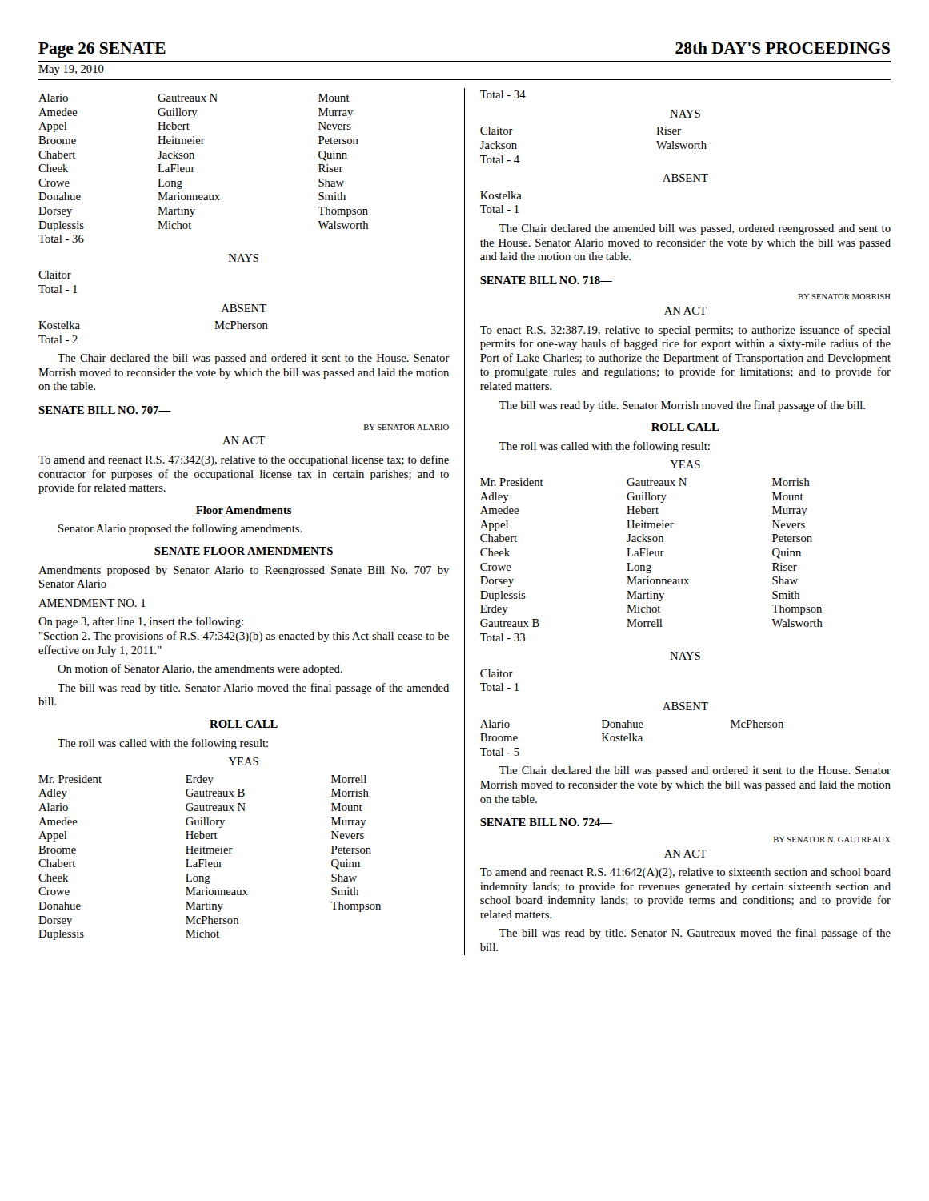Page 26 SENATE
28th DAY'S PROCEEDINGS
May 19, 2010
| Alario | Gautreaux N | Mount |
| Amedee | Guillory | Murray |
| Appel | Hebert | Nevers |
| Broome | Heitmeier | Peterson |
| Chabert | Jackson | Quinn |
| Cheek | LaFleur | Riser |
| Crowe | Long | Shaw |
| Donahue | Marionneaux | Smith |
| Dorsey | Martiny | Thompson |
| Duplessis | Michot | Walsworth |
| Total - 36 | | |
NAYS
| Claitor | | |
| Total - 1 | | |
ABSENT
| Kostelka | McPherson | |
| Total - 2 | | |
The Chair declared the bill was passed and ordered it sent to the House. Senator Morrish moved to reconsider the vote by which the bill was passed and laid the motion on the table.
SENATE BILL NO. 707—
BY SENATOR ALARIO
AN ACT
To amend and reenact R.S. 47:342(3), relative to the occupational license tax; to define contractor for purposes of the occupational license tax in certain parishes; and to provide for related matters.
Floor Amendments
Senator Alario proposed the following amendments.
SENATE FLOOR AMENDMENTS
Amendments proposed by Senator Alario to Reengrossed Senate Bill No. 707 by Senator Alario
AMENDMENT NO. 1
On page 3, after line 1, insert the following:
"Section 2. The provisions of R.S. 47:342(3)(b) as enacted by this Act shall cease to be effective on July 1, 2011."
On motion of Senator Alario, the amendments were adopted.
The bill was read by title. Senator Alario moved the final passage of the amended bill.
ROLL CALL
The roll was called with the following result:
YEAS
| Mr. President | Erdey | Morrell |
| Adley | Gautreaux B | Morrish |
| Alario | Gautreaux N | Mount |
| Amedee | Guillory | Murray |
| Appel | Hebert | Nevers |
| Broome | Heitmeier | Peterson |
| Chabert | LaFleur | Quinn |
| Cheek | Long | Shaw |
| Crowe | Marionneaux | Smith |
| Donahue | Martiny | Thompson |
| Dorsey | McPherson | |
| Duplessis | Michot | |
| Total - 34 | | |
NAYS
| Claitor | Riser | |
| Jackson | Walsworth | |
| Total - 4 | | |
ABSENT
| Kostelka | | |
| Total - 1 | | |
The Chair declared the amended bill was passed, ordered reengrossed and sent to the House. Senator Alario moved to reconsider the vote by which the bill was passed and laid the motion on the table.
SENATE BILL NO. 718—
BY SENATOR MORRISH
AN ACT
To enact R.S. 32:387.19, relative to special permits; to authorize issuance of special permits for one-way hauls of bagged rice for export within a sixty-mile radius of the Port of Lake Charles; to authorize the Department of Transportation and Development to promulgate rules and regulations; to provide for limitations; and to provide for related matters.
The bill was read by title. Senator Morrish moved the final passage of the bill.
ROLL CALL
The roll was called with the following result:
YEAS
| Mr. President | Gautreaux N | Morrish |
| Adley | Guillory | Mount |
| Amedee | Hebert | Murray |
| Appel | Heitmeier | Nevers |
| Chabert | Jackson | Peterson |
| Cheek | LaFleur | Quinn |
| Crowe | Long | Riser |
| Dorsey | Marionneaux | Shaw |
| Duplessis | Martiny | Smith |
| Erdey | Michot | Thompson |
| Gautreaux B | Morrell | Walsworth |
| Total - 33 | | |
NAYS
| Claitor | | |
| Total - 1 | | |
ABSENT
| Alario | Donahue | McPherson |
| Broome | Kostelka | |
| Total - 5 | | |
The Chair declared the bill was passed and ordered it sent to the House. Senator Morrish moved to reconsider the vote by which the bill was passed and laid the motion on the table.
SENATE BILL NO. 724—
BY SENATOR N. GAUTREAUX
AN ACT
To amend and reenact R.S. 41:642(A)(2), relative to sixteenth section and school board indemnity lands; to provide for revenues generated by certain sixteenth section and school board indemnity lands; to provide terms and conditions; and to provide for related matters.
The bill was read by title. Senator N. Gautreaux moved the final passage of the bill.